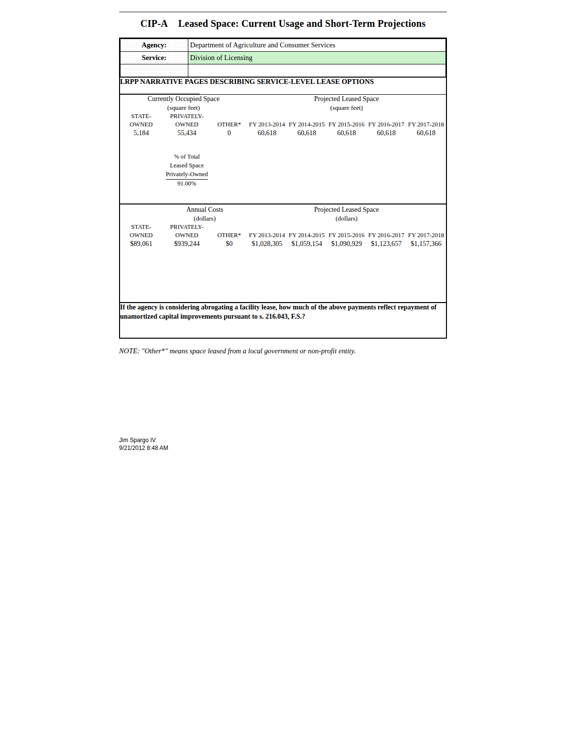CIP-A Leased Space: Current Usage and Short-Term Projections
| / Agency: / Department of Agriculture and Consumer Services / / Service: / Division of Licensing / |
| LRPP NARRATIVE PAGES DESCRIBING SERVICE-LEVEL LEASE OPTIONS |
| / Currently Occupied Space / Projected Leased Space / / (square feet) / (square feet) / / STATE- / PRIVATELY- / / / / / / / / OWNED / OWNED / OTHER* / FY 2013-2014 / FY 2014-2015 / FY 2015-2016 / FY 2016-2017 / FY 2017-2018 / / 5,184 / 55,434 / 0 / 60,618 / 60,618 / 60,618 / 60,618 / 60,618 / / / % of Total / / / / Leased Space / / / / Privately-Owned / / / / 91.00% / / / / Annual Costs / Projected Leased Space / / / (dollars) / (dollars) / / STATE- / PRIVATELY- / / / / / / / / OWNED / OWNED / OTHER* / FY 2013-2014 / FY 2014-2015 / FY 2015-2016 / FY 2016-2017 / FY 2017-2018 / / $89,061 / $939,244 / $0 / $1,028,305 / $1,059,154 / $1,090,929 / $1,123,657 / $1,157,366 / |
| If the agency is considering abrogating a facility lease, how much of the above payments reflect repayment of unamortized capital improvements pursuant to s. 216.043, F.S.? |
NOTE: "Other*" means space leased from a local government or non-profit entity.
Jim Spargo IV
9/21/2012 8:48 AM